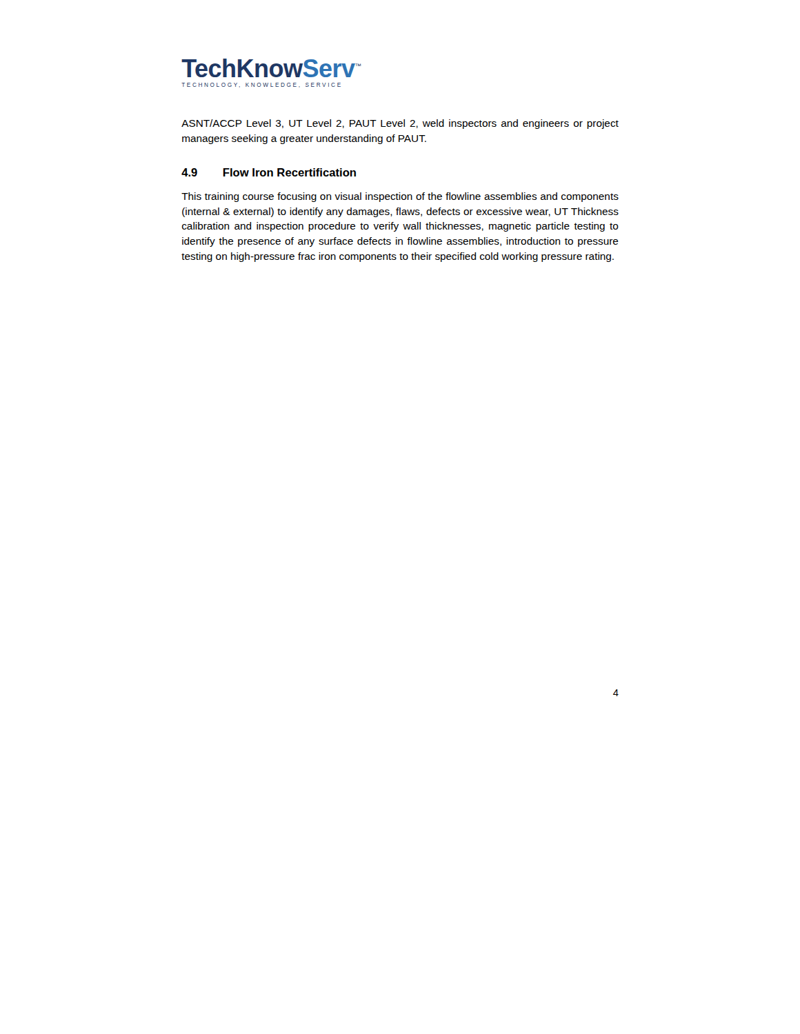TechKnowServ™
TECHNOLOGY, KNOWLEDGE, SERVICE
ASNT/ACCP Level 3, UT Level 2, PAUT Level 2, weld inspectors and engineers or project managers seeking a greater understanding of PAUT.
4.9 Flow Iron Recertification
This training course focusing on visual inspection of the flowline assemblies and components (internal & external) to identify any damages, flaws, defects or excessive wear, UT Thickness calibration and inspection procedure to verify wall thicknesses, magnetic particle testing to identify the presence of any surface defects in flowline assemblies, introduction to pressure testing on high-pressure frac iron components to their specified cold working pressure rating.
4